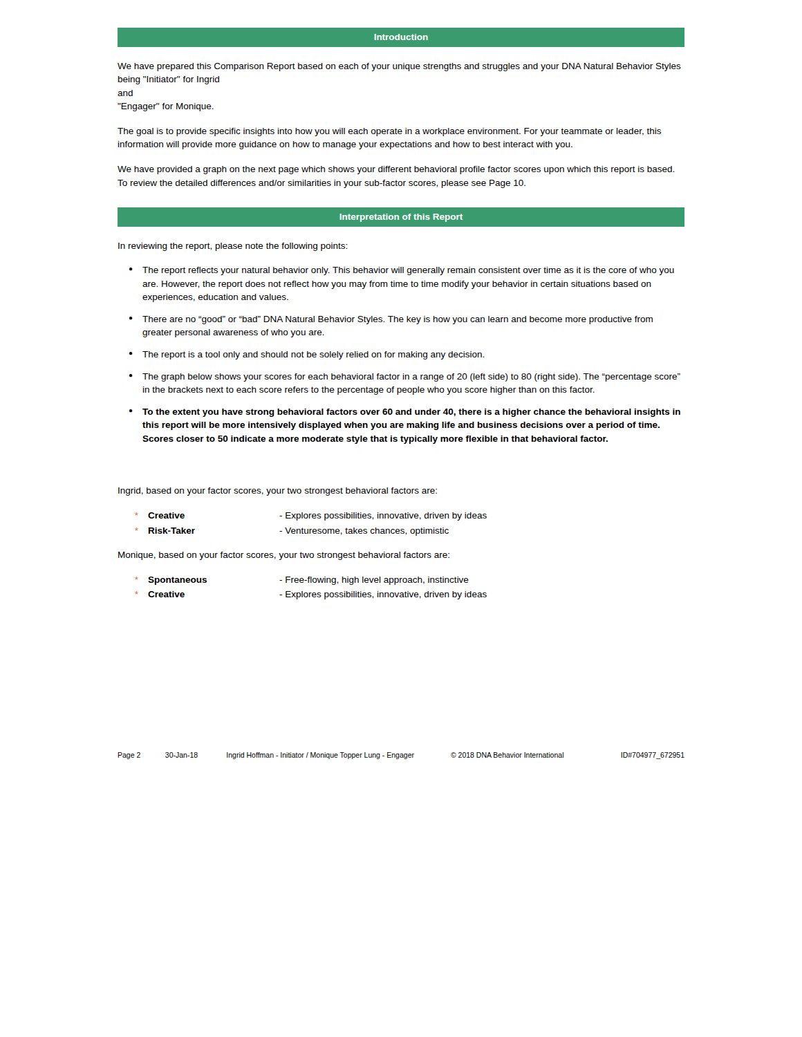Introduction
We have prepared this Comparison Report based on each of your unique strengths and struggles and your DNA Natural Behavior Styles being "Initiator" for Ingrid
and
"Engager" for Monique.
The goal is to provide specific insights into how you will each operate in a workplace environment. For your teammate or leader, this information will provide more guidance on how to manage your expectations and how to best interact with you.
We have provided a graph on the next page which shows your different behavioral profile factor scores upon which this report is based. To review the detailed differences and/or similarities in your sub-factor scores, please see Page 10.
Interpretation of this Report
In reviewing the report, please note the following points:
The report reflects your natural behavior only. This behavior will generally remain consistent over time as it is the core of who you are. However, the report does not reflect how you may from time to time modify your behavior in certain situations based on experiences, education and values.
There are no “good” or “bad” DNA Natural Behavior Styles. The key is how you can learn and become more productive from greater personal awareness of who you are.
The report is a tool only and should not be solely relied on for making any decision.
The graph below shows your scores for each behavioral factor in a range of 20 (left side) to 80 (right side). The “percentage score” in the brackets next to each score refers to the percentage of people who you score higher than on this factor.
To the extent you have strong behavioral factors over 60 and under 40, there is a higher chance the behavioral insights in this report will be more intensively displayed when you are making life and business decisions over a period of time. Scores closer to 50 indicate a more moderate style that is typically more flexible in that behavioral factor.
Ingrid, based on your factor scores, your two strongest behavioral factors are:
* Creative - Explores possibilities, innovative, driven by ideas
* Risk-Taker - Venturesome, takes chances, optimistic
Monique, based on your factor scores, your two strongest behavioral factors are:
* Spontaneous - Free-flowing, high level approach, instinctive
* Creative - Explores possibilities, innovative, driven by ideas
Page 2 30-Jan-18 Ingrid Hoffman - Initiator / Monique Topper Lung - Engager © 2018 DNA Behavior International ID#704977_672951